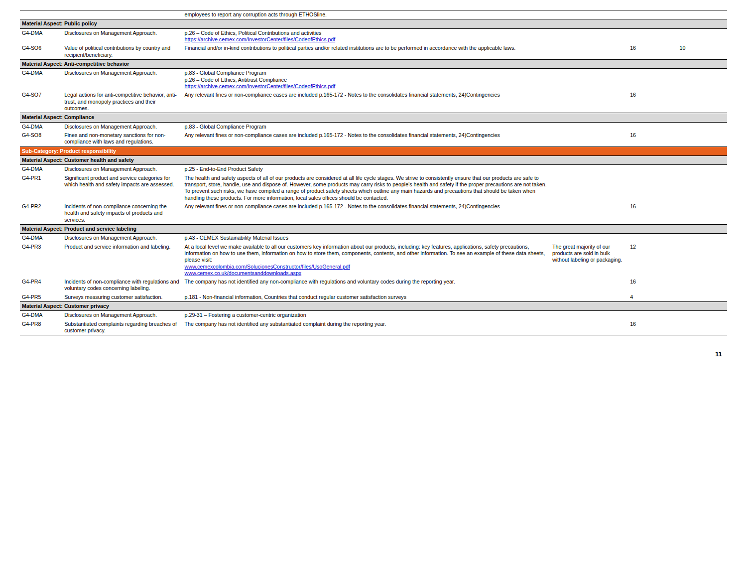| | | employees to report any corruption acts through ETHOSline. | | | |
| Material Aspect: Public policy |
| G4-DMA | Disclosures on Management Approach. | p.26 – Code of Ethics, Political Contributions and activities https://archive.cemex.com/InvestorCenter/files/CodeofEthics.pdf | | | |
| G4-SO6 | Value of political contributions by country and recipient/beneficiary. | Financial and/or in-kind contributions to political parties and/or related institutions are to be performed in accordance with the applicable laws. | | 16 | 10 |
| Material Aspect: Anti-competitive behavior |
| G4-DMA | Disclosures on Management Approach. | p.83 - Global Compliance Program p.26 – Code of Ethics, Antitrust Compliance https://archive.cemex.com/InvestorCenter/files/CodeofEthics.pdf | | | |
| G4-SO7 | Legal actions for anti-competitive behavior, anti-trust, and monopoly practices and their outcomes. | Any relevant fines or non-compliance cases are included p.165-172 - Notes to the consolidates financial statements, 24)Contingencies | | 16 | |
| Material Aspect: Compliance |
| G4-DMA | Disclosures on Management Approach. | p.83 - Global Compliance Program | | | |
| G4-SO8 | Fines and non-monetary sanctions for non-compliance with laws and regulations. | Any relevant fines or non-compliance cases are included p.165-172 - Notes to the consolidates financial statements, 24)Contingencies | | 16 | |
| Sub-Category: Product responsibility |
| Material Aspect: Customer health and safety |
| G4-DMA | Disclosures on Management Approach. | p.25 - End-to-End Product Safety | | | |
| G4-PR1 | Significant product and service categories for which health and safety impacts are assessed. | The health and safety aspects of all of our products are considered at all life cycle stages. We strive to consistently ensure that our products are safe to transport, store, handle, use and dispose of. However, some products may carry risks to people's health and safety if the proper precautions are not taken. To prevent such risks, we have compiled a range of product safety sheets which outline any main hazards and precautions that should be taken when handling these products. For more information, local sales offices should be contacted. | | | |
| G4-PR2 | Incidents of non-compliance concerning the health and safety impacts of products and services. | Any relevant fines or non-compliance cases are included p.165-172 - Notes to the consolidates financial statements, 24)Contingencies | | 16 | |
| Material Aspect: Product and service labeling |
| G4-DMA | Disclosures on Management Approach. | p.43 - CEMEX Sustainability Material Issues | | | |
| G4-PR3 | Product and service information and labeling. | At a local level we make available to all our customers key information about our products, including: key features, applications, safety precautions, information on how to use them, information on how to store them, components, contents, and other information. To see an example of these data sheets, please visit: www.cemexcolombia.com/SolucionesConstructor/files/UsoGeneral.pdf www.cemex.co.uk/documentsanddownloads.aspx | The great majority of our products are sold in bulk without labeling or packaging. | 12 | |
| G4-PR4 | Incidents of non-compliance with regulations and voluntary codes concerning labeling. | The company has not identified any non-compliance with regulations and voluntary codes during the reporting year. | | 16 | |
| G4-PR5 | Surveys measuring customer satisfaction. | p.181 - Non-financial information, Countries that conduct regular customer satisfaction surveys | | 4 | |
| Material Aspect: Customer privacy |
| G4-DMA | Disclosures on Management Approach. | p.29-31 – Fostering a customer-centric organization | | | |
| G4-PR8 | Substantiated complaints regarding breaches of customer privacy. | The company has not identified any substantiated complaint during the reporting year. | | 16 | |
11